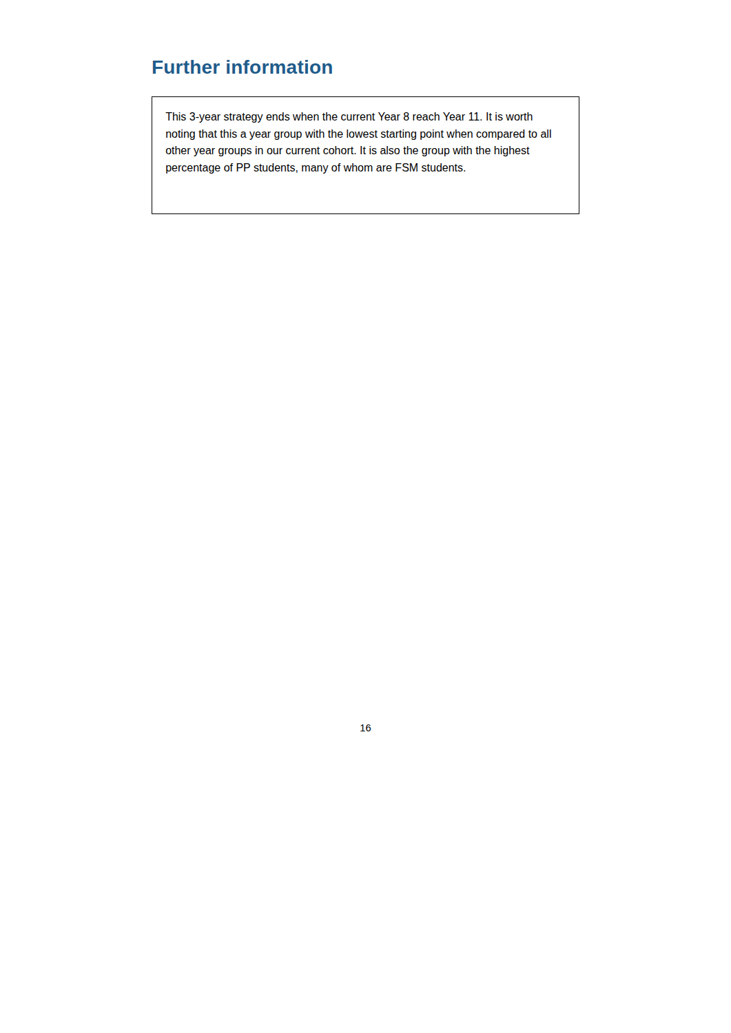Further information
This 3-year strategy ends when the current Year 8 reach Year 11. It is worth noting that this a year group with the lowest starting point when compared to all other year groups in our current cohort. It is also the group with the highest percentage of PP students, many of whom are FSM students.
16